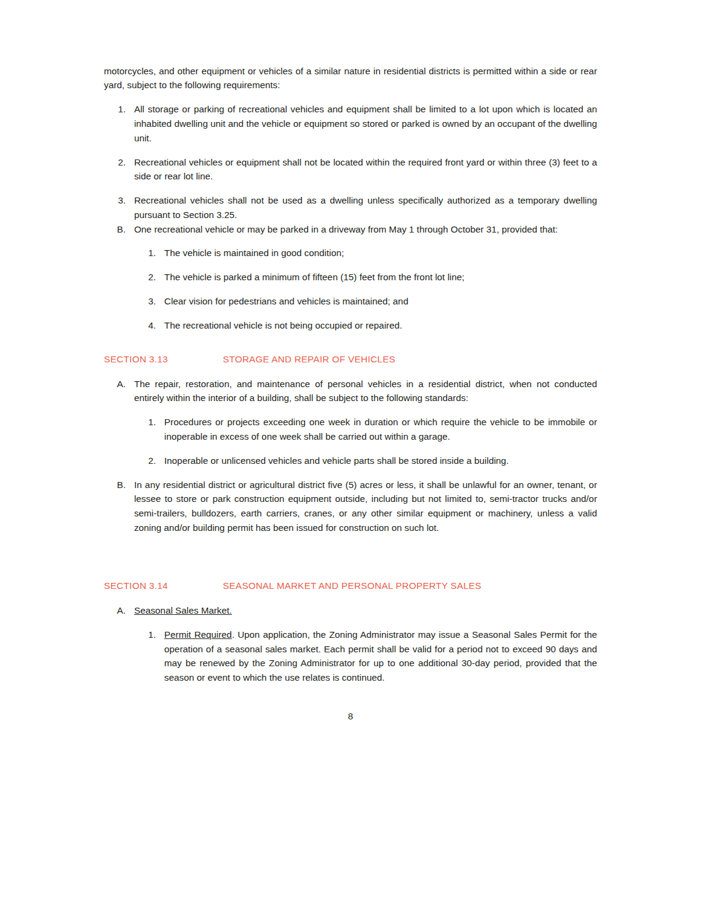motorcycles, and other equipment or vehicles of a similar nature in residential districts is permitted within a side or rear yard, subject to the following requirements:
All storage or parking of recreational vehicles and equipment shall be limited to a lot upon which is located an inhabited dwelling unit and the vehicle or equipment so stored or parked is owned by an occupant of the dwelling unit.
Recreational vehicles or equipment shall not be located within the required front yard or within three (3) feet to a side or rear lot line.
Recreational vehicles shall not be used as a dwelling unless specifically authorized as a temporary dwelling pursuant to Section 3.25.
One recreational vehicle or may be parked in a driveway from May 1 through October 31, provided that:
The vehicle is maintained in good condition;
The vehicle is parked a minimum of fifteen (15) feet from the front lot line;
Clear vision for pedestrians and vehicles is maintained; and
The recreational vehicle is not being occupied or repaired.
SECTION 3.13 STORAGE AND REPAIR OF VEHICLES
The repair, restoration, and maintenance of personal vehicles in a residential district, when not conducted entirely within the interior of a building, shall be subject to the following standards:
Procedures or projects exceeding one week in duration or which require the vehicle to be immobile or inoperable in excess of one week shall be carried out within a garage.
Inoperable or unlicensed vehicles and vehicle parts shall be stored inside a building.
In any residential district or agricultural district five (5) acres or less, it shall be unlawful for an owner, tenant, or lessee to store or park construction equipment outside, including but not limited to, semi-tractor trucks and/or semi-trailers, bulldozers, earth carriers, cranes, or any other similar equipment or machinery, unless a valid zoning and/or building permit has been issued for construction on such lot.
SECTION 3.14 SEASONAL MARKET AND PERSONAL PROPERTY SALES
Seasonal Sales Market.
Permit Required. Upon application, the Zoning Administrator may issue a Seasonal Sales Permit for the operation of a seasonal sales market. Each permit shall be valid for a period not to exceed 90 days and may be renewed by the Zoning Administrator for up to one additional 30-day period, provided that the season or event to which the use relates is continued.
8